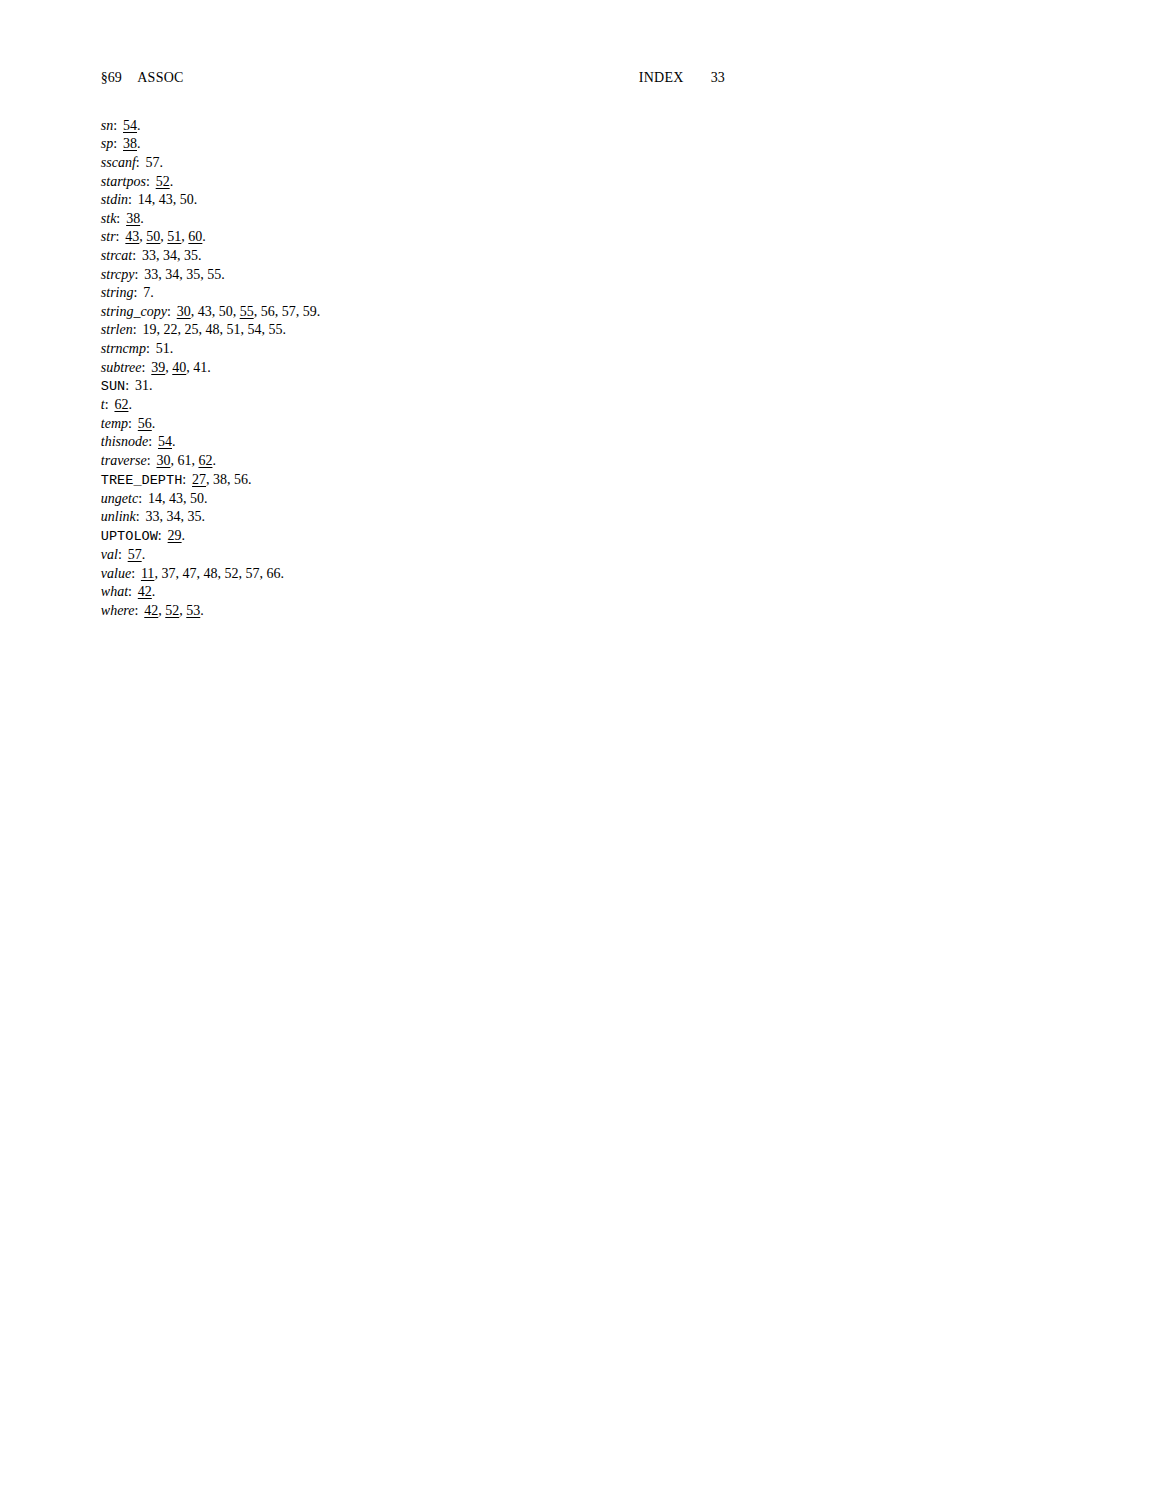§69 ASSOC INDEX 33
sn: 54.
sp: 38.
sscanf: 57.
startpos: 52.
stdin: 14, 43, 50.
stk: 38.
str: 43, 50, 51, 60.
strcat: 33, 34, 35.
strcpy: 33, 34, 35, 55.
string: 7.
string_copy: 30, 43, 50, 55, 56, 57, 59.
strlen: 19, 22, 25, 48, 51, 54, 55.
strncmp: 51.
subtree: 39, 40, 41.
SUN: 31.
t: 62.
temp: 56.
thisnode: 54.
traverse: 30, 61, 62.
TREE_DEPTH: 27, 38, 56.
ungetc: 14, 43, 50.
unlink: 33, 34, 35.
UPTOLOW: 29.
val: 57.
value: 11, 37, 47, 48, 52, 57, 66.
what: 42.
where: 42, 52, 53.